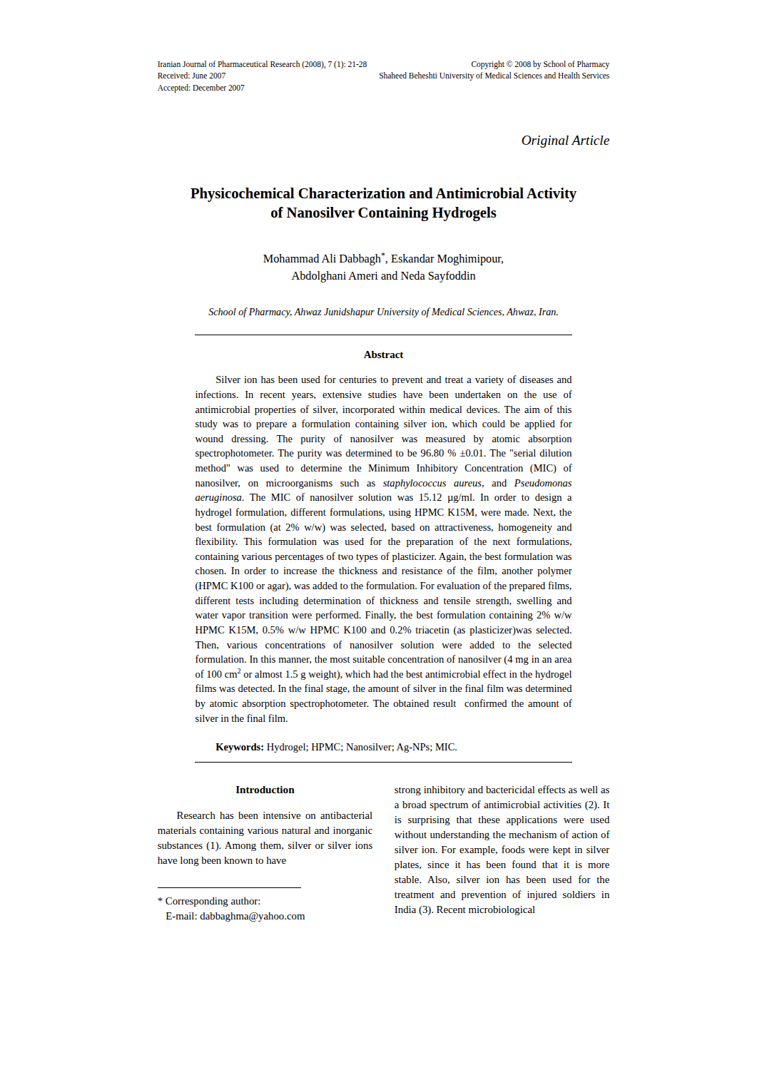Iranian Journal of Pharmaceutical Research (2008), 7 (1): 21-28
Received: June 2007
Accepted: December 2007
Copyright © 2008 by School of Pharmacy
Shaheed Beheshti University of Medical Sciences and Health Services
Original Article
Physicochemical Characterization and Antimicrobial Activity
of Nanosilver Containing Hydrogels
Mohammad Ali Dabbagh*, Eskandar Moghimipour,
Abdolghani Ameri and Neda Sayfoddin
School of Pharmacy, Ahwaz Junidshapur University of Medical Sciences, Ahwaz, Iran.
Abstract
Silver ion has been used for centuries to prevent and treat a variety of diseases and infections. In recent years, extensive studies have been undertaken on the use of antimicrobial properties of silver, incorporated within medical devices. The aim of this study was to prepare a formulation containing silver ion, which could be applied for wound dressing. The purity of nanosilver was measured by atomic absorption spectrophotometer. The purity was determined to be 96.80 % ±0.01. The "serial dilution method" was used to determine the Minimum Inhibitory Concentration (MIC) of nanosilver, on microorganisms such as staphylococcus aureus, and Pseudomonas aeruginosa. The MIC of nanosilver solution was 15.12 µg/ml. In order to design a hydrogel formulation, different formulations, using HPMC K15M, were made. Next, the best formulation (at 2% w/w) was selected, based on attractiveness, homogeneity and flexibility. This formulation was used for the preparation of the next formulations, containing various percentages of two types of plasticizer. Again, the best formulation was chosen. In order to increase the thickness and resistance of the film, another polymer (HPMC K100 or agar), was added to the formulation. For evaluation of the prepared films, different tests including determination of thickness and tensile strength, swelling and water vapor transition were performed. Finally, the best formulation containing 2% w/w HPMC K15M, 0.5% w/w HPMC K100 and 0.2% triacetin (as plasticizer)was selected. Then, various concentrations of nanosilver solution were added to the selected formulation. In this manner, the most suitable concentration of nanosilver (4 mg in an area of 100 cm2 or almost 1.5 g weight), which had the best antimicrobial effect in the hydrogel films was detected. In the final stage, the amount of silver in the final film was determined by atomic absorption spectrophotometer. The obtained result confirmed the amount of silver in the final film.
Keywords: Hydrogel; HPMC; Nanosilver; Ag-NPs; MIC.
Introduction
Research has been intensive on antibacterial materials containing various natural and inorganic substances (1). Among them, silver or silver ions have long been known to have
* Corresponding author:
E-mail: dabbaghma@yahoo.com
strong inhibitory and bactericidal effects as well as a broad spectrum of antimicrobial activities (2). It is surprising that these applications were used without understanding the mechanism of action of silver ion. For example, foods were kept in silver plates, since it has been found that it is more stable. Also, silver ion has been used for the treatment and prevention of injured soldiers in India (3). Recent microbiological